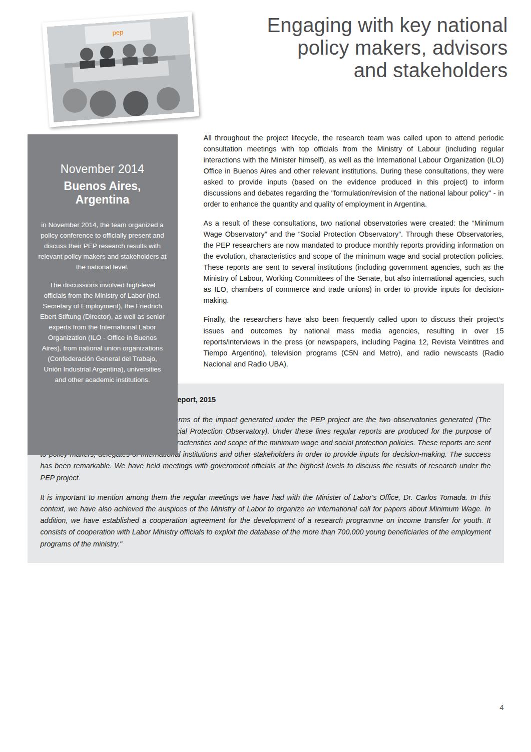Engaging with key national
policy makers, advisors
and stakeholders
November 2014
Buenos Aires,
Argentina
in November 2014, the team organized a policy conference to officially present and discuss their PEP research results with relevant policy makers and stakeholders at the national level.
The discussions involved high-level officials from the Ministry of Labor (incl. Secretary of Employment), the Friedrich Ebert Stiftung (Director), as well as senior experts from the International Labor Organization (ILO - Office in Buenos Aires), from national union organizations (Confederación General del Trabajo, Unión Industrial Argentina), universities and other academic institutions.
All throughout the project lifecycle, the research team was called upon to attend periodic consultation meetings with top officials from the Ministry of Labour (including regular interactions with the Minister himself), as well as the International Labour Organization (ILO) Office in Buenos Aires and other relevant institutions. During these consultations, they were asked to provide inputs (based on the evidence produced in this project) to inform discussions and debates regarding the "formulation/revision of the national labour policy" - in order to enhance the quantity and quality of employment in Argentina.
As a result of these consultations, two national observatories were created: the “Minimum Wage Observatory” and the “Social Protection Observatory”. Through these Observatories, the PEP researchers are now mandated to produce monthly reports providing information on the evolution, characteristics and scope of the minimum wage and social protection policies. These reports are sent to several institutions (including government agencies, such as the Ministry of Labour, Working Committees of the Senate, but also international agencies, such as ILO, chambers of commerce and trade unions) in order to provide inputs for decision-making.
Finally, the researchers have also been frequently called upon to discuss their project's issues and outcomes by national mass media agencies, resulting in over 15 reports/interviews in the press (or newspapers, including Pagina 12, Revista Veintitres and Tiempo Argentino), television programs (C5N and Metro), and radio newscasts (Radio Nacional and Radio UBA).
Excerpt from the PEP team’s technical report, 2015
"Among the most successful actions in terms of the impact generated under the PEP project are the two observatories generated (The Minimum Wage Observatory and The Social Protection Observatory). Under these lines regular reports are produced for the purpose of providing information on the evolution, characteristics and scope of the minimum wage and social protection policies. These reports are sent to policy makers, delegates of international institutions and other stakeholders in order to provide inputs for decision-making. The success has been remarkable. We have held meetings with government officials at the highest levels to discuss the results of research under the PEP project.
It is important to mention among them the regular meetings we have had with the Minister of Labor's Office, Dr. Carlos Tomada. In this context, we have also achieved the auspices of the Ministry of Labor to organize an international call for papers about Minimum Wage. In addition, we have established a cooperation agreement for the development of a research programme on income transfer for youth. It consists of cooperation with Labor Ministry officials to exploit the database of the more than 700,000 young beneficiaries of the employment programs of the ministry."
4